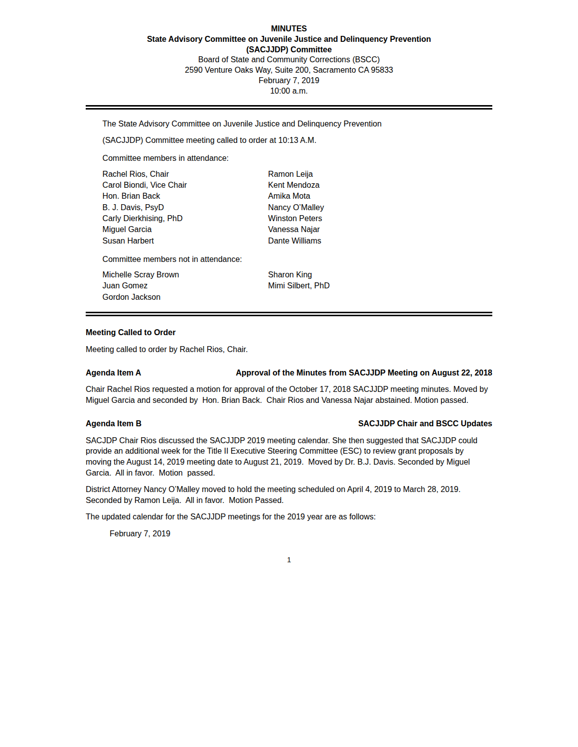MINUTES State Advisory Committee on Juvenile Justice and Delinquency Prevention (SACJJDP) Committee Board of State and Community Corrections (BSCC) 2590 Venture Oaks Way, Suite 200, Sacramento CA 95833 February 7, 2019 10:00 a.m.
The State Advisory Committee on Juvenile Justice and Delinquency Prevention
(SACJJDP) Committee meeting called to order at 10:13 A.M.
Committee members in attendance:
| Rachel Rios, Chair | Ramon Leija |
| Carol Biondi, Vice Chair | Kent Mendoza |
| Hon. Brian Back | Amika Mota |
| B. J. Davis, PsyD | Nancy O’Malley |
| Carly Dierkhising, PhD | Winston Peters |
| Miguel Garcia | Vanessa Najar |
| Susan Harbert | Dante Williams |
Committee members not in attendance:
| Michelle Scray Brown | Sharon King |
| Juan Gomez | Mimi Silbert, PhD |
| Gordon Jackson | |
Meeting Called to Order
Meeting called to order by Rachel Rios, Chair.
Agenda Item A Approval of the Minutes from SACJJDP Meeting on August 22, 2018
Chair Rachel Rios requested a motion for approval of the October 17, 2018 SACJJDP meeting minutes. Moved by Miguel Garcia and seconded by Hon. Brian Back. Chair Rios and Vanessa Najar abstained. Motion passed.
Agenda Item B SACJJDP Chair and BSCC Updates
SACJDP Chair Rios discussed the SACJJDP 2019 meeting calendar. She then suggested that SACJJDP could provide an additional week for the Title II Executive Steering Committee (ESC) to review grant proposals by moving the August 14, 2019 meeting date to August 21, 2019. Moved by Dr. B.J. Davis. Seconded by Miguel Garcia. All in favor. Motion passed.
District Attorney Nancy O’Malley moved to hold the meeting scheduled on April 4, 2019 to March 28, 2019. Seconded by Ramon Leija. All in favor. Motion Passed.
The updated calendar for the SACJJDP meetings for the 2019 year are as follows:
February 7, 2019
1